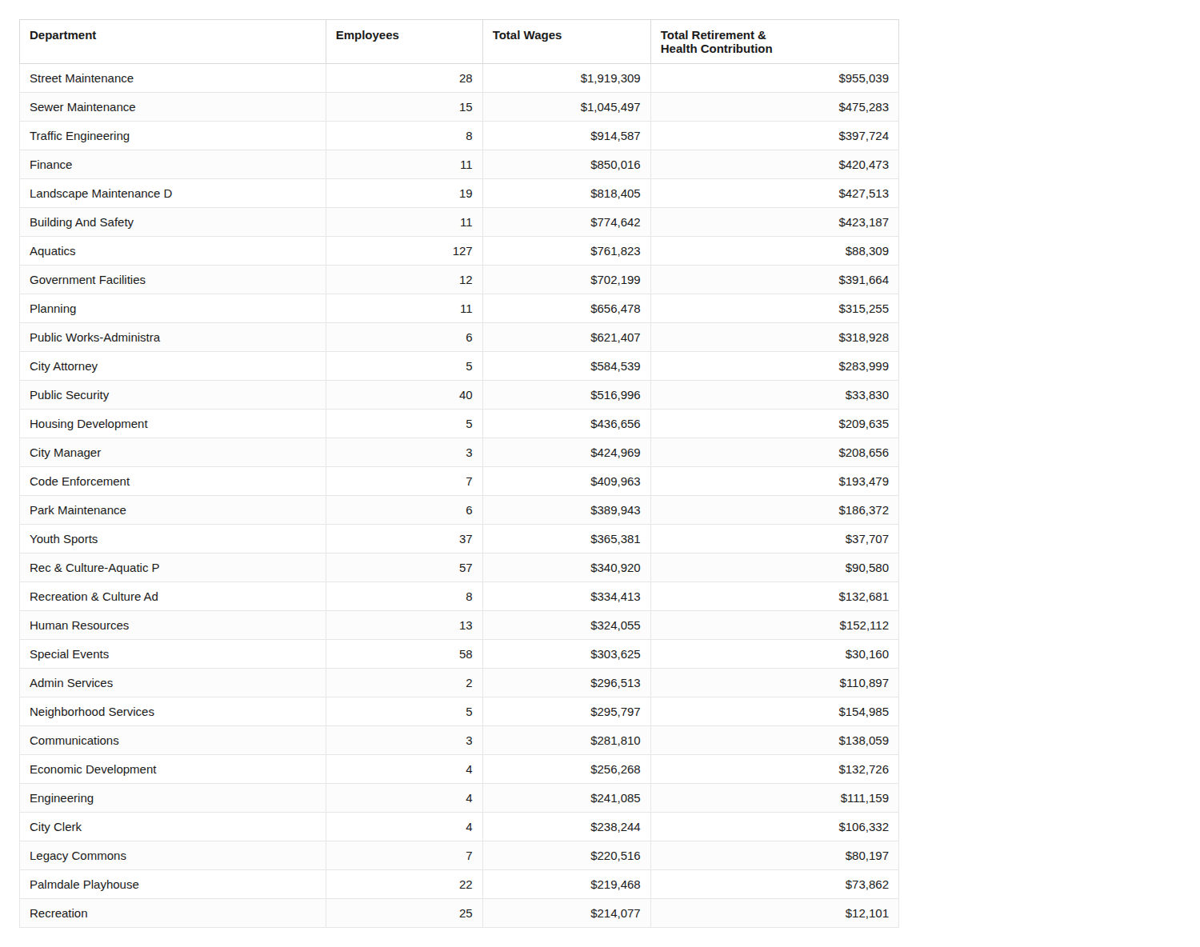| Department | Employees | Total Wages | Total Retirement & Health Contribution |
| --- | --- | --- | --- |
| Street Maintenance | 28 | $1,919,309 | $955,039 |
| Sewer Maintenance | 15 | $1,045,497 | $475,283 |
| Traffic Engineering | 8 | $914,587 | $397,724 |
| Finance | 11 | $850,016 | $420,473 |
| Landscape Maintenance D | 19 | $818,405 | $427,513 |
| Building And Safety | 11 | $774,642 | $423,187 |
| Aquatics | 127 | $761,823 | $88,309 |
| Government Facilities | 12 | $702,199 | $391,664 |
| Planning | 11 | $656,478 | $315,255 |
| Public Works-Administra | 6 | $621,407 | $318,928 |
| City Attorney | 5 | $584,539 | $283,999 |
| Public Security | 40 | $516,996 | $33,830 |
| Housing Development | 5 | $436,656 | $209,635 |
| City Manager | 3 | $424,969 | $208,656 |
| Code Enforcement | 7 | $409,963 | $193,479 |
| Park Maintenance | 6 | $389,943 | $186,372 |
| Youth Sports | 37 | $365,381 | $37,707 |
| Rec & Culture-Aquatic P | 57 | $340,920 | $90,580 |
| Recreation & Culture Ad | 8 | $334,413 | $132,681 |
| Human Resources | 13 | $324,055 | $152,112 |
| Special Events | 58 | $303,625 | $30,160 |
| Admin Services | 2 | $296,513 | $110,897 |
| Neighborhood Services | 5 | $295,797 | $154,985 |
| Communications | 3 | $281,810 | $138,059 |
| Economic Development | 4 | $256,268 | $132,726 |
| Engineering | 4 | $241,085 | $111,159 |
| City Clerk | 4 | $238,244 | $106,332 |
| Legacy Commons | 7 | $220,516 | $80,197 |
| Palmdale Playhouse | 22 | $219,468 | $73,862 |
| Recreation | 25 | $214,077 | $12,101 |